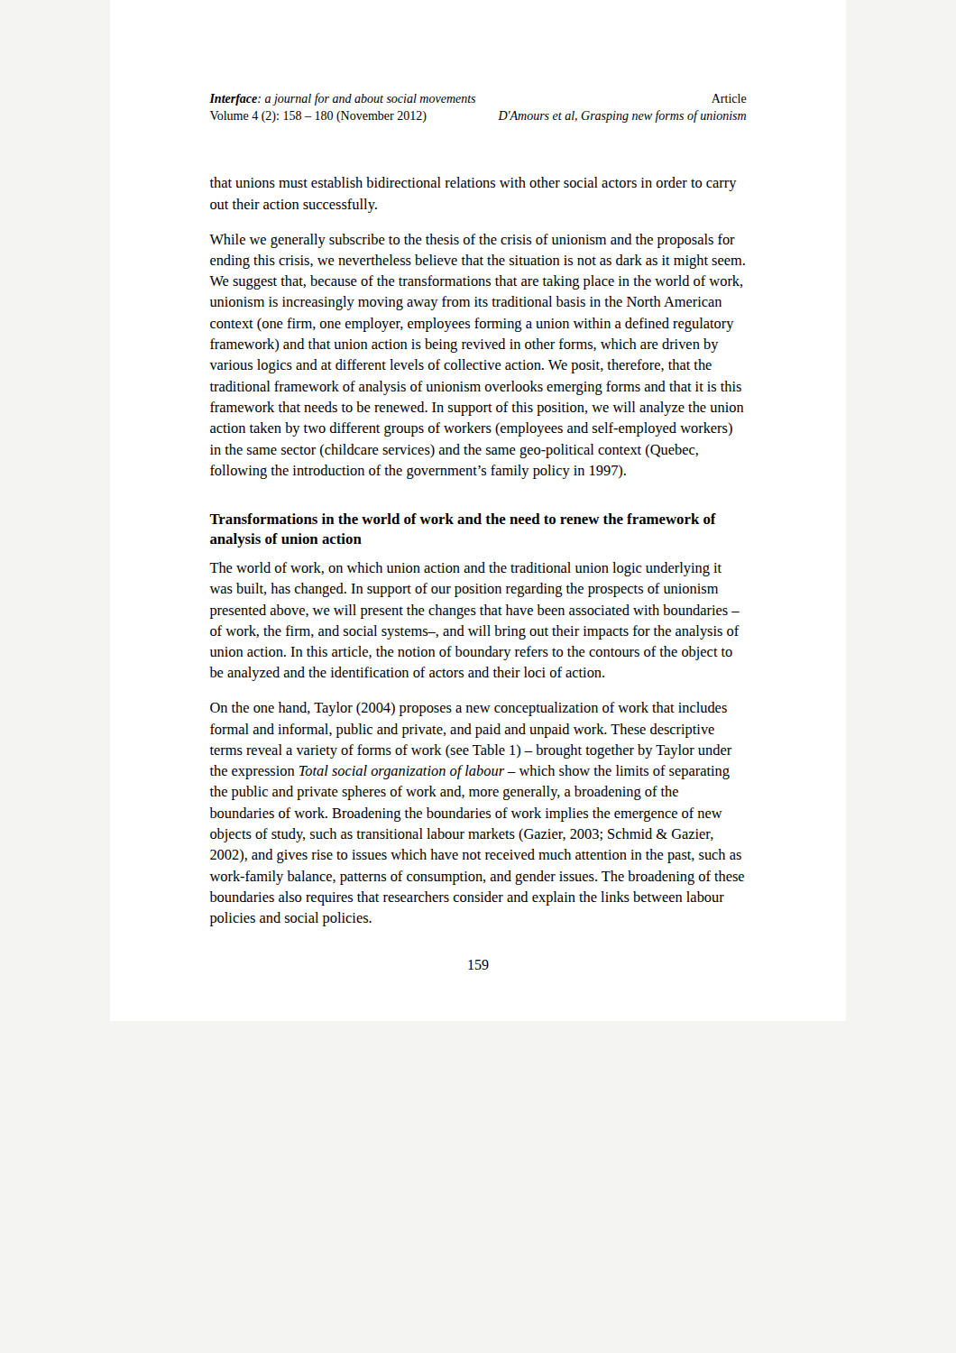Interface: a journal for and about social movements Article
Volume 4 (2): 158 – 180 (November 2012) D'Amours et al, Grasping new forms of unionism
that unions must establish bidirectional relations with other social actors in order to carry out their action successfully.
While we generally subscribe to the thesis of the crisis of unionism and the proposals for ending this crisis, we nevertheless believe that the situation is not as dark as it might seem. We suggest that, because of the transformations that are taking place in the world of work, unionism is increasingly moving away from its traditional basis in the North American context (one firm, one employer, employees forming a union within a defined regulatory framework) and that union action is being revived in other forms, which are driven by various logics and at different levels of collective action. We posit, therefore, that the traditional framework of analysis of unionism overlooks emerging forms and that it is this framework that needs to be renewed. In support of this position, we will analyze the union action taken by two different groups of workers (employees and self-employed workers) in the same sector (childcare services) and the same geo-political context (Quebec, following the introduction of the government’s family policy in 1997).
Transformations in the world of work and the need to renew the framework of analysis of union action
The world of work, on which union action and the traditional union logic underlying it was built, has changed. In support of our position regarding the prospects of unionism presented above, we will present the changes that have been associated with boundaries – of work, the firm, and social systems–, and will bring out their impacts for the analysis of union action. In this article, the notion of boundary refers to the contours of the object to be analyzed and the identification of actors and their loci of action.
On the one hand, Taylor (2004) proposes a new conceptualization of work that includes formal and informal, public and private, and paid and unpaid work. These descriptive terms reveal a variety of forms of work (see Table 1) – brought together by Taylor under the expression Total social organization of labour – which show the limits of separating the public and private spheres of work and, more generally, a broadening of the boundaries of work. Broadening the boundaries of work implies the emergence of new objects of study, such as transitional labour markets (Gazier, 2003; Schmid & Gazier, 2002), and gives rise to issues which have not received much attention in the past, such as work-family balance, patterns of consumption, and gender issues. The broadening of these boundaries also requires that researchers consider and explain the links between labour policies and social policies.
159